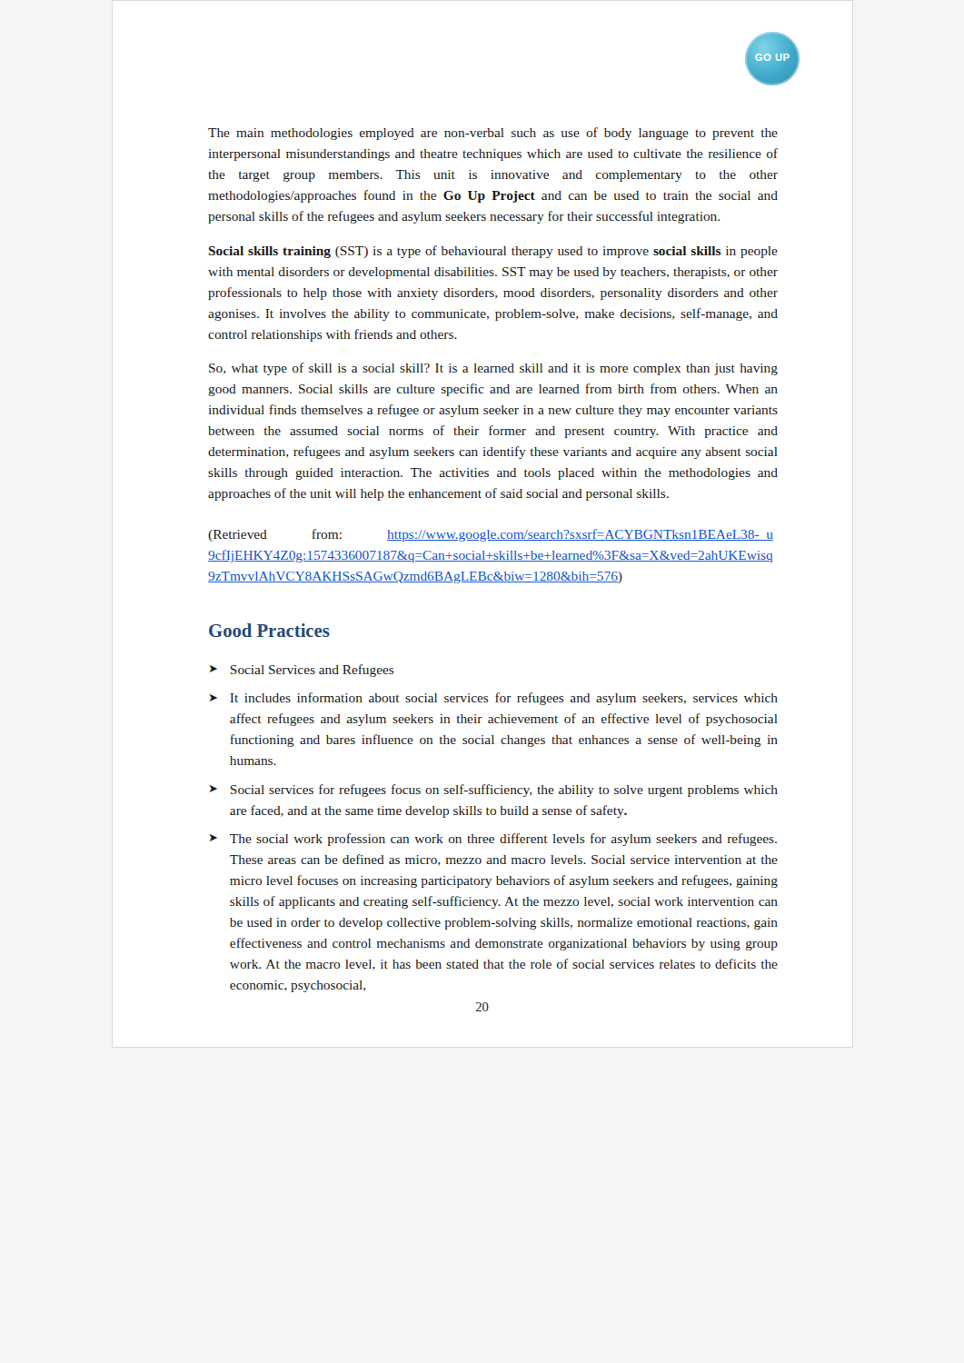GO UP
The main methodologies employed are non-verbal such as use of body language to prevent the interpersonal misunderstandings and theatre techniques which are used to cultivate the resilience of the target group members. This unit is innovative and complementary to the other methodologies/approaches found in the Go Up Project and can be used to train the social and personal skills of the refugees and asylum seekers necessary for their successful integration.
Social skills training (SST) is a type of behavioural therapy used to improve social skills in people with mental disorders or developmental disabilities. SST may be used by teachers, therapists, or other professionals to help those with anxiety disorders, mood disorders, personality disorders and other agonises. It involves the ability to communicate, problem-solve, make decisions, self-manage, and control relationships with friends and others.
So, what type of skill is a social skill? It is a learned skill and it is more complex than just having good manners. Social skills are culture specific and are learned from birth from others. When an individual finds themselves a refugee or asylum seeker in a new culture they may encounter variants between the assumed social norms of their former and present country. With practice and determination, refugees and asylum seekers can identify these variants and acquire any absent social skills through guided interaction. The activities and tools placed within the methodologies and approaches of the unit will help the enhancement of said social and personal skills.
(Retrieved from: https://www.google.com/search?sxsrf=ACYBGNTksn1BEAeL38-_u9cfIjEHKY4Z0g:1574336007187&q=Can+social+skills+be+learned%3F&sa=X&ved=2ahUKEwisq9zTmvvlAhVCY8AKHSsSAGwQzmd6BAgLEBc&biw=1280&bih=576)
Good Practices
Social Services and Refugees
It includes information about social services for refugees and asylum seekers, services which affect refugees and asylum seekers in their achievement of an effective level of psychosocial functioning and bares influence on the social changes that enhances a sense of well-being in humans.
Social services for refugees focus on self-sufficiency, the ability to solve urgent problems which are faced, and at the same time develop skills to build a sense of safety.
The social work profession can work on three different levels for asylum seekers and refugees. These areas can be defined as micro, mezzo and macro levels. Social service intervention at the micro level focuses on increasing participatory behaviors of asylum seekers and refugees, gaining skills of applicants and creating self-sufficiency. At the mezzo level, social work intervention can be used in order to develop collective problem-solving skills, normalize emotional reactions, gain effectiveness and control mechanisms and demonstrate organizational behaviors by using group work. At the macro level, it has been stated that the role of social services relates to deficits the economic, psychosocial,
20